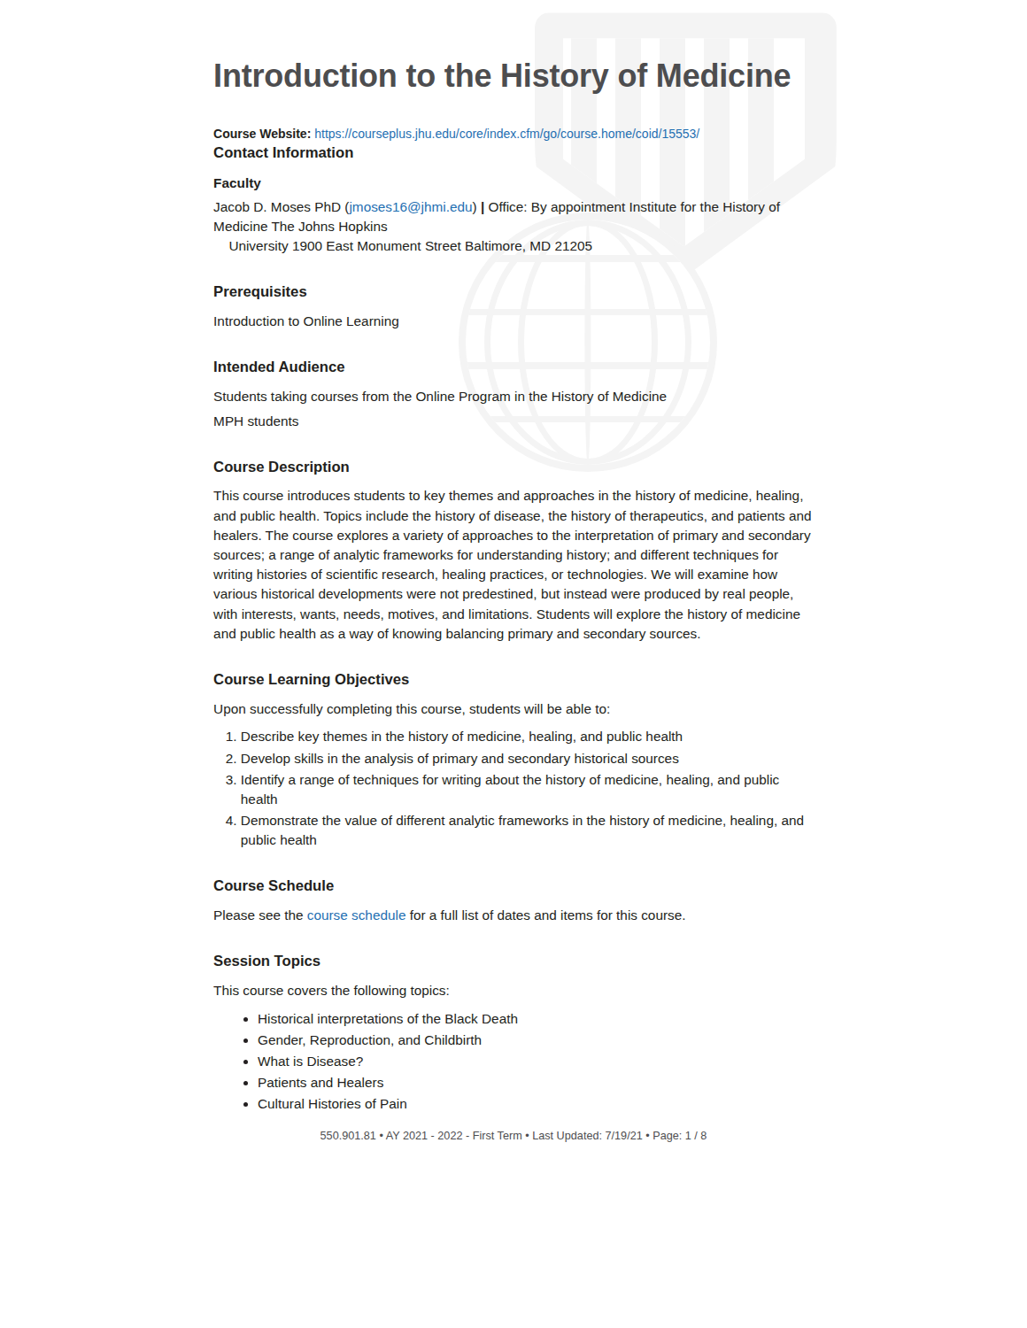Introduction to the History of Medicine
Course Website: https://courseplus.jhu.edu/core/index.cfm/go/course.home/coid/15553/
Contact Information
Faculty
Jacob D. Moses PhD (jmoses16@jhmi.edu) | Office: By appointment Institute for the History of Medicine The Johns Hopkins University 1900 East Monument Street Baltimore, MD 21205
Prerequisites
Introduction to Online Learning
Intended Audience
Students taking courses from the Online Program in the History of Medicine
MPH students
Course Description
This course introduces students to key themes and approaches in the history of medicine, healing, and public health. Topics include the history of disease, the history of therapeutics, and patients and healers. The course explores a variety of approaches to the interpretation of primary and secondary sources; a range of analytic frameworks for understanding history; and different techniques for writing histories of scientific research, healing practices, or technologies. We will examine how various historical developments were not predestined, but instead were produced by real people, with interests, wants, needs, motives, and limitations. Students will explore the history of medicine and public health as a way of knowing balancing primary and secondary sources.
Course Learning Objectives
Upon successfully completing this course, students will be able to:
Describe key themes in the history of medicine, healing, and public health
Develop skills in the analysis of primary and secondary historical sources
Identify a range of techniques for writing about the history of medicine, healing, and public health
Demonstrate the value of different analytic frameworks in the history of medicine, healing, and public health
Course Schedule
Please see the course schedule for a full list of dates and items for this course.
Session Topics
This course covers the following topics:
Historical interpretations of the Black Death
Gender, Reproduction, and Childbirth
What is Disease?
Patients and Healers
Cultural Histories of Pain
550.901.81 • AY 2021 - 2022 - First Term • Last Updated: 7/19/21 • Page: 1 / 8